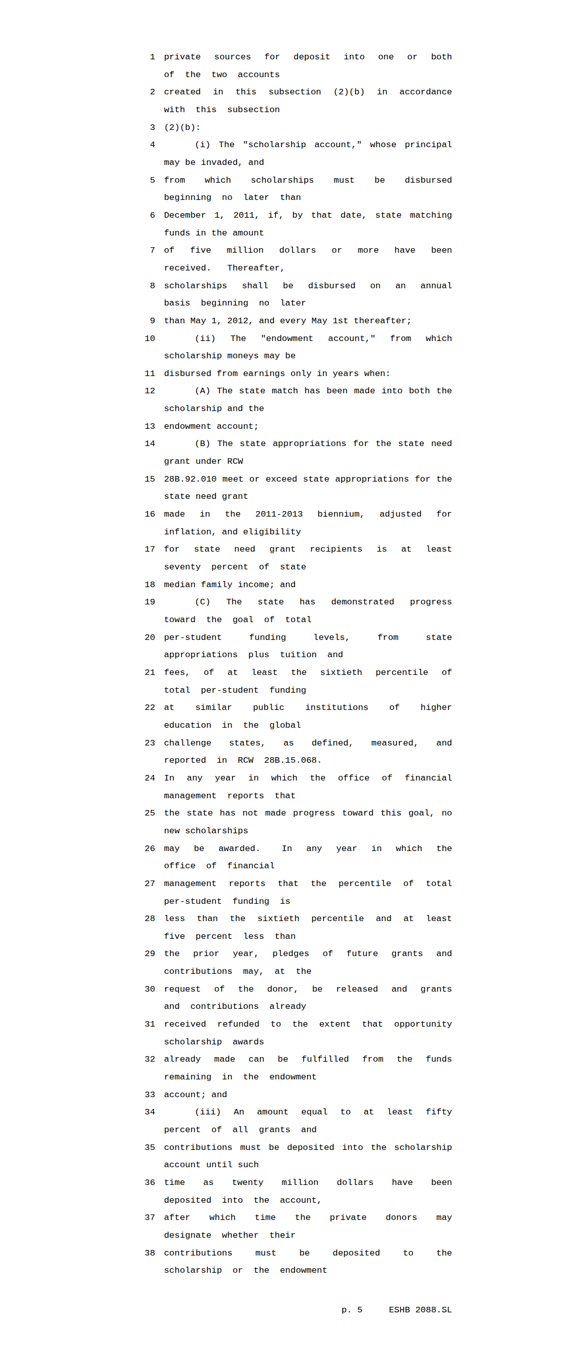private sources for deposit into one or both of the two accounts
created in this subsection (2)(b) in accordance with this subsection
(2)(b):
(i) The "scholarship account," whose principal may be invaded, and
from which scholarships must be disbursed beginning no later than
December 1, 2011, if, by that date, state matching funds in the amount
of five million dollars or more have been received. Thereafter,
scholarships shall be disbursed on an annual basis beginning no later
than May 1, 2012, and every May 1st thereafter;
(ii) The "endowment account," from which scholarship moneys may be
disbursed from earnings only in years when:
(A) The state match has been made into both the scholarship and the
endowment account;
(B) The state appropriations for the state need grant under RCW
28B.92.010 meet or exceed state appropriations for the state need grant
made in the 2011-2013 biennium, adjusted for inflation, and eligibility
for state need grant recipients is at least seventy percent of state
median family income; and
(C) The state has demonstrated progress toward the goal of total
per-student funding levels, from state appropriations plus tuition and
fees, of at least the sixtieth percentile of total per-student funding
at similar public institutions of higher education in the global
challenge states, as defined, measured, and reported in RCW 28B.15.068.
In any year in which the office of financial management reports that
the state has not made progress toward this goal, no new scholarships
may be awarded. In any year in which the office of financial
management reports that the percentile of total per-student funding is
less than the sixtieth percentile and at least five percent less than
the prior year, pledges of future grants and contributions may, at the
request of the donor, be released and grants and contributions already
received refunded to the extent that opportunity scholarship awards
already made can be fulfilled from the funds remaining in the endowment
account; and
(iii) An amount equal to at least fifty percent of all grants and
contributions must be deposited into the scholarship account until such
time as twenty million dollars have been deposited into the account,
after which time the private donors may designate whether their
contributions must be deposited to the scholarship or the endowment
p. 5 ESHB 2088.SL